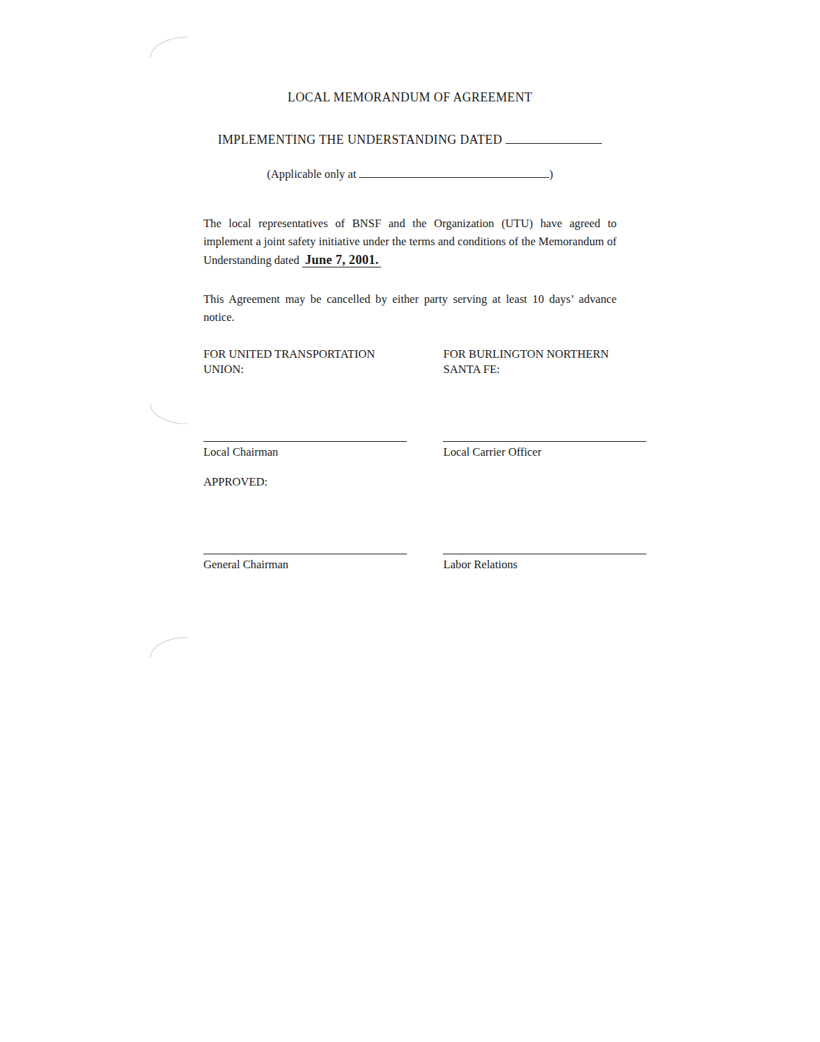LOCAL MEMORANDUM OF AGREEMENT
IMPLEMENTING THE UNDERSTANDING DATED
(Applicable only at )
The local representatives of BNSF and the Organization (UTU) have agreed to implement a joint safety initiative under the terms and conditions of the Memorandum of Understanding dated June 7, 2001.
This Agreement may be cancelled by either party serving at least 10 days’ advance notice.
| FOR UNITED TRANSPORTATION UNION: Local Chairman APPROVED: General Chairman | FOR BURLINGTON NORTHERN SANTA FE: Local Carrier Officer Labor Relations |